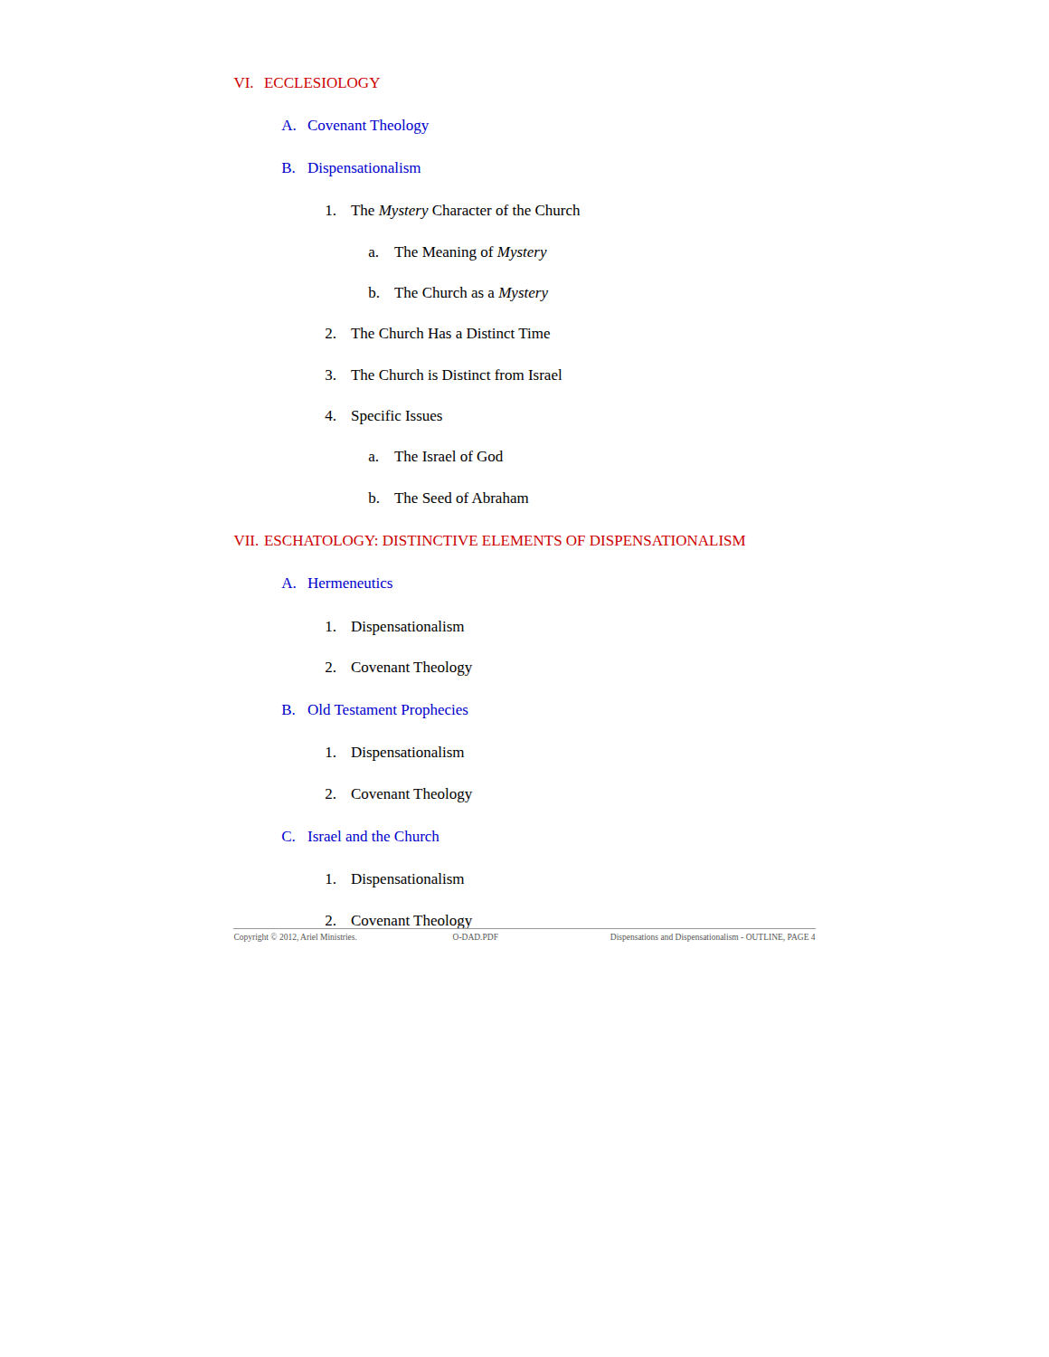VI. ECCLESIOLOGY
A. Covenant Theology
B. Dispensationalism
1. The Mystery Character of the Church
a. The Meaning of Mystery
b. The Church as a Mystery
2. The Church Has a Distinct Time
3. The Church is Distinct from Israel
4. Specific Issues
a. The Israel of God
b. The Seed of Abraham
VII. ESCHATOLOGY: DISTINCTIVE ELEMENTS OF DISPENSATIONALISM
A. Hermeneutics
1. Dispensationalism
2. Covenant Theology
B. Old Testament Prophecies
1. Dispensationalism
2. Covenant Theology
C. Israel and the Church
1. Dispensationalism
2. Covenant Theology
Copyright © 2012, Ariel Ministries. O-DAD.PDF Dispensations and Dispensationalism - OUTLINE, PAGE 4